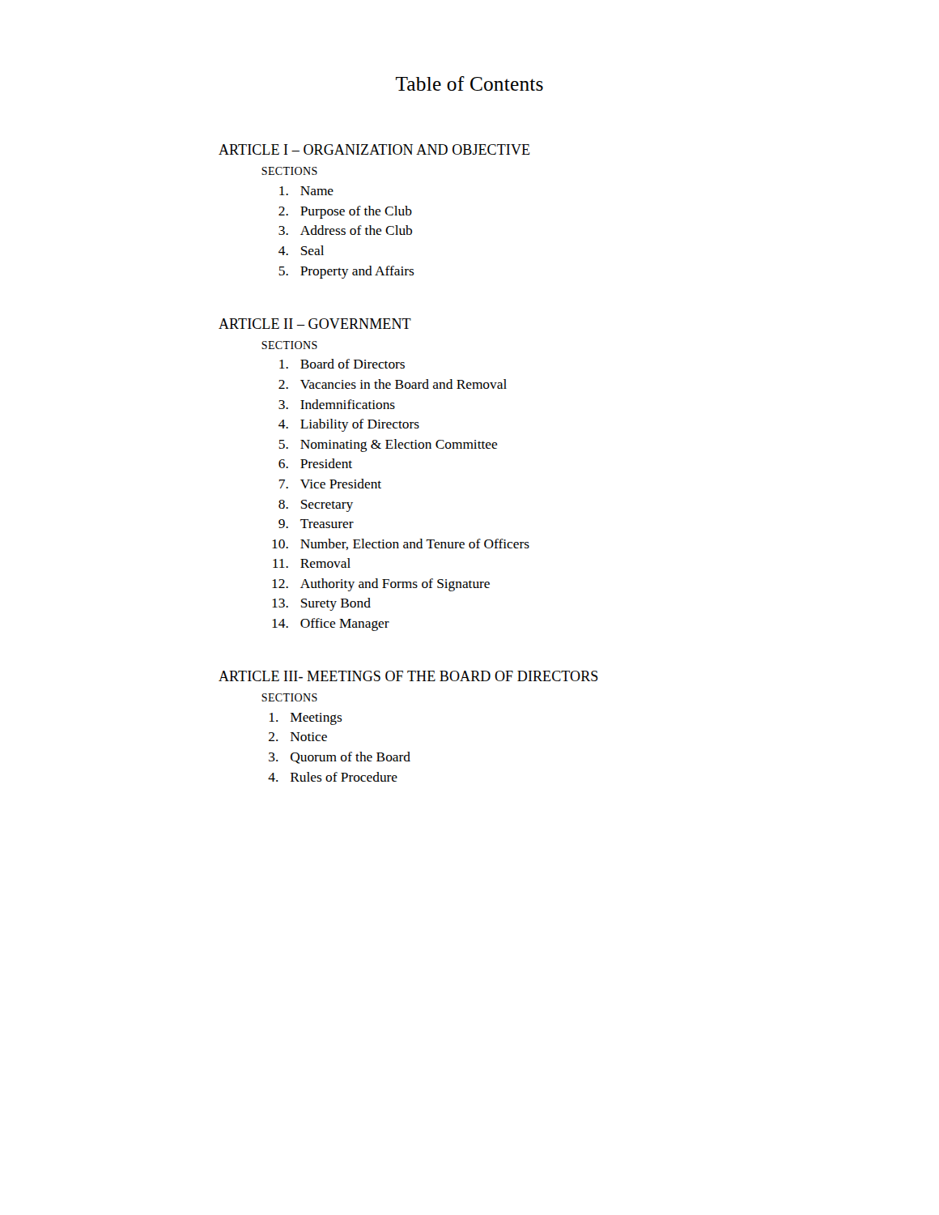Table of Contents
ARTICLE I – ORGANIZATION AND OBJECTIVE
SECTIONS
Name
Purpose of the Club
Address of the Club
Seal
Property and Affairs
ARTICLE II – GOVERNMENT
SECTIONS
Board of Directors
Vacancies in the Board and Removal
Indemnifications
Liability of Directors
Nominating & Election Committee
President
Vice President
Secretary
Treasurer
Number, Election and Tenure of Officers
Removal
Authority and Forms of Signature
Surety Bond
Office Manager
ARTICLE III- MEETINGS OF THE BOARD OF DIRECTORS
SECTIONS
Meetings
Notice
Quorum of the Board
Rules of Procedure